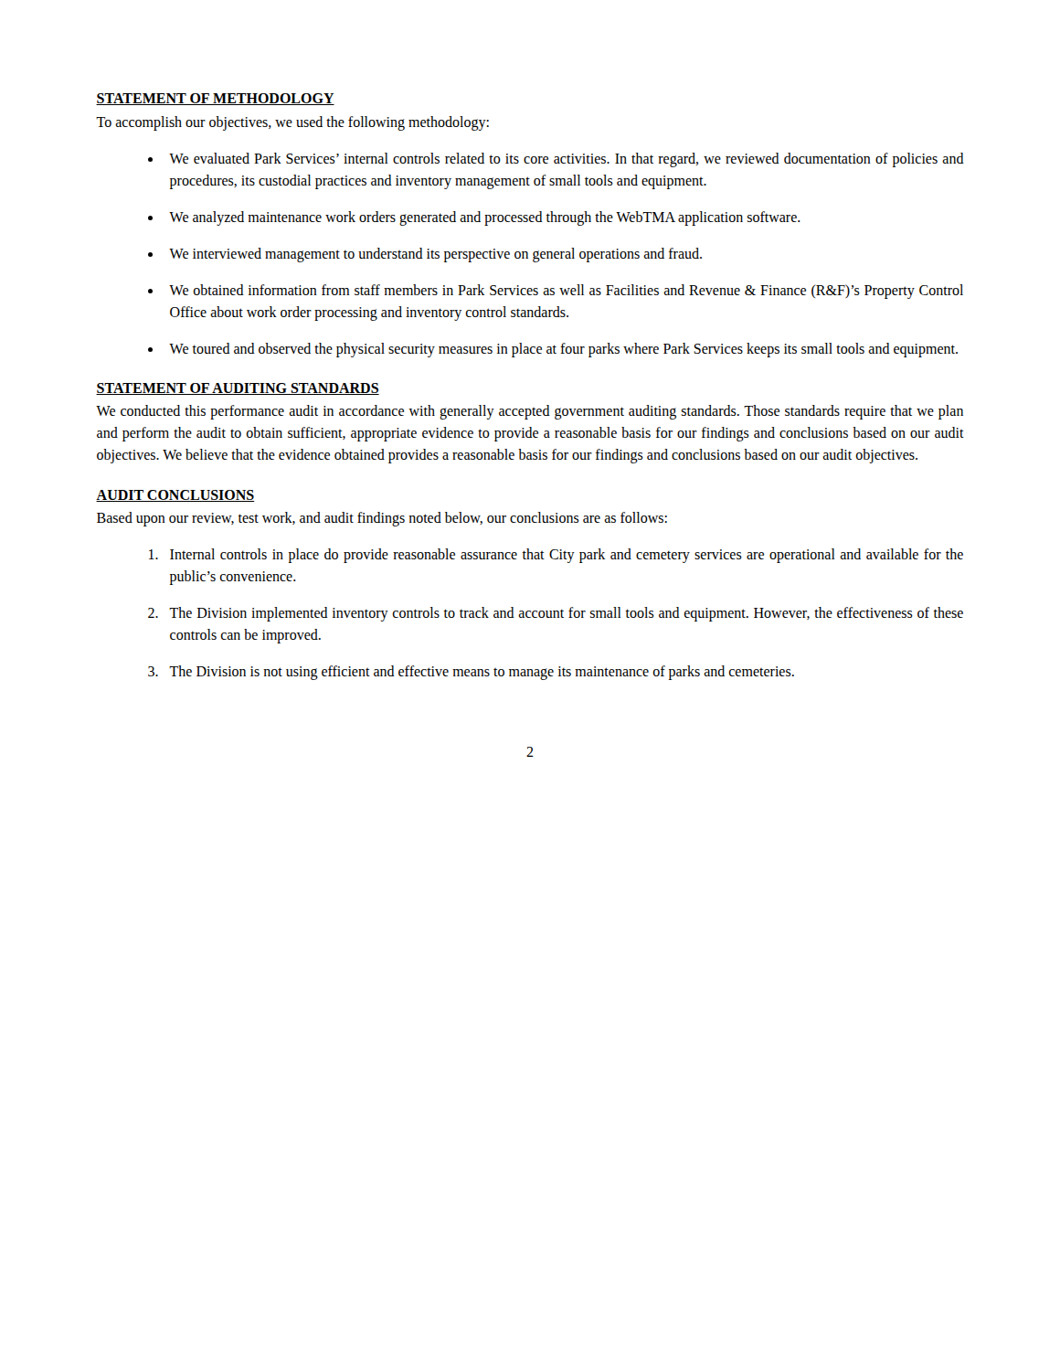STATEMENT OF METHODOLOGY
To accomplish our objectives, we used the following methodology:
We evaluated Park Services’ internal controls related to its core activities. In that regard, we reviewed documentation of policies and procedures, its custodial practices and inventory management of small tools and equipment.
We analyzed maintenance work orders generated and processed through the WebTMA application software.
We interviewed management to understand its perspective on general operations and fraud.
We obtained information from staff members in Park Services as well as Facilities and Revenue & Finance (R&F)’s Property Control Office about work order processing and inventory control standards.
We toured and observed the physical security measures in place at four parks where Park Services keeps its small tools and equipment.
STATEMENT OF AUDITING STANDARDS
We conducted this performance audit in accordance with generally accepted government auditing standards. Those standards require that we plan and perform the audit to obtain sufficient, appropriate evidence to provide a reasonable basis for our findings and conclusions based on our audit objectives. We believe that the evidence obtained provides a reasonable basis for our findings and conclusions based on our audit objectives.
AUDIT CONCLUSIONS
Based upon our review, test work, and audit findings noted below, our conclusions are as follows:
Internal controls in place do provide reasonable assurance that City park and cemetery services are operational and available for the public’s convenience.
The Division implemented inventory controls to track and account for small tools and equipment. However, the effectiveness of these controls can be improved.
The Division is not using efficient and effective means to manage its maintenance of parks and cemeteries.
2